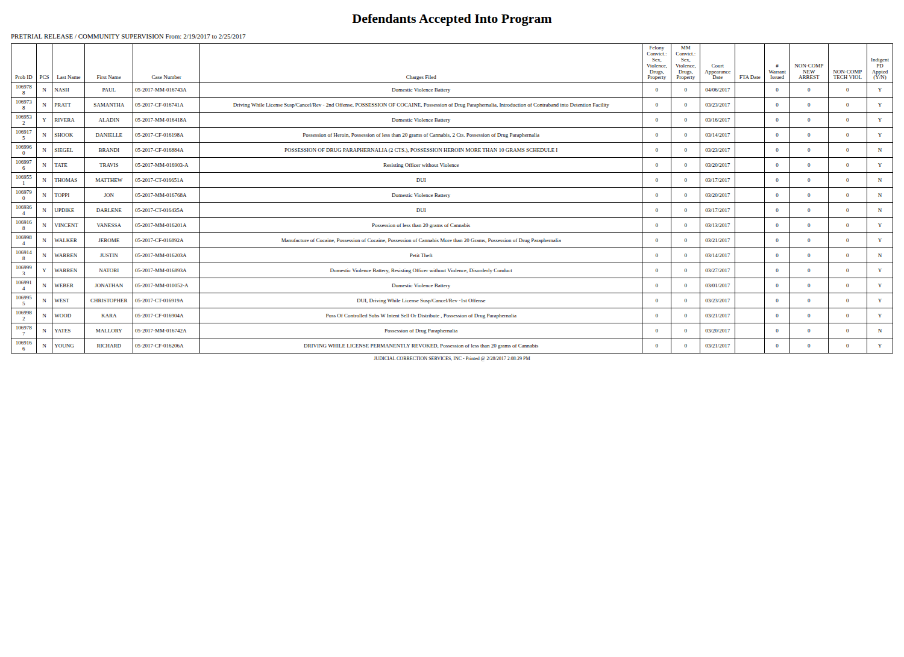Defendants Accepted Into Program
PRETRIAL RELEASE / COMMUNITY SUPERVISION From: 2/19/2017 to 2/25/2017
| Prob ID | PCS | Last Name | First Name | Case Number | Charges Filed | Felony Convict.: Sex, Violence, Drugs, Property | MM Convict.: Sex, Violence, Drugs, Property | Court Appearance Date | FTA Date | # Warrant Issued | NON-COMP NEW ARREST | NON-COMP TECH VIOL | Indigent PD Appted (Y/N) |
| --- | --- | --- | --- | --- | --- | --- | --- | --- | --- | --- | --- | --- | --- |
| 106978 8 | N | NASH | PAUL | 05-2017-MM-016743A | Domestic Violence Battery | 0 | 0 | 04/06/2017 | | 0 | 0 | 0 | Y |
| 106973 8 | N | PRATT | SAMANTHA | 05-2017-CF-016741A | Driving While License Susp/Cancel/Rev - 2nd Offense, POSSESSION OF COCAINE, Possession of Drug Paraphernalia, Introduction of Contraband into Detention Facility | 0 | 0 | 03/23/2017 | | 0 | 0 | 0 | Y |
| 106953 2 | Y | RIVERA | ALADIN | 05-2017-MM-016418A | Domestic Violence Battery | 0 | 0 | 03/16/2017 | | 0 | 0 | 0 | Y |
| 106917 5 | N | SHOOK | DANIELLE | 05-2017-CF-016198A | Possession of Heroin, Possession of less than 20 grams of Cannabis, 2 Cts. Possession of Drug Paraphernalia | 0 | 0 | 03/14/2017 | | 0 | 0 | 0 | Y |
| 106996 0 | N | SIEGEL | BRANDI | 05-2017-CF-016884A | POSSESSION OF DRUG PARAPHERNALIA (2 CTS.), POSSESSION HEROIN MORE THAN 10 GRAMS SCHEDULE I | 0 | 0 | 03/23/2017 | | 0 | 0 | 0 | N |
| 106997 6 | N | TATE | TRAVIS | 05-2017-MM-016903-A | Resisting Officer without Violence | 0 | 0 | 03/20/2017 | | 0 | 0 | 0 | Y |
| 106955 1 | N | THOMAS | MATTHEW | 05-2017-CT-016651A | DUI | 0 | 0 | 03/17/2017 | | 0 | 0 | 0 | N |
| 106979 0 | N | TOPPI | JON | 05-2017-MM-016768A | Domestic Violence Battery | 0 | 0 | 03/20/2017 | | 0 | 0 | 0 | N |
| 106936 4 | N | UPDIKE | DARLENE | 05-2017-CT-016435A | DUI | 0 | 0 | 03/17/2017 | | 0 | 0 | 0 | N |
| 106916 8 | N | VINCENT | VANESSA | 05-2017-MM-016201A | Possession of less than 20 grams of Cannabis | 0 | 0 | 03/13/2017 | | 0 | 0 | 0 | Y |
| 106998 4 | N | WALKER | JEROME | 05-2017-CF-016892A | Manufacture of Cocaine, Possession of Cocaine, Possession of Cannabis More than 20 Grams, Possession of Drug Paraphernalia | 0 | 0 | 03/21/2017 | | 0 | 0 | 0 | Y |
| 106914 8 | N | WARREN | JUSTIN | 05-2017-MM-016203A | Petit Theft | 0 | 0 | 03/14/2017 | | 0 | 0 | 0 | N |
| 106999 3 | Y | WARREN | NATORI | 05-2017-MM-016893A | Domestic Violence Battery, Resisting Officer without Violence, Disorderly Conduct | 0 | 0 | 03/27/2017 | | 0 | 0 | 0 | Y |
| 106991 4 | N | WEBER | JONATHAN | 05-2017-MM-010052-A | Domestic Violence Battery | 0 | 0 | 03/01/2017 | | 0 | 0 | 0 | Y |
| 106995 5 | N | WEST | CHRISTOPHER | 05-2017-CT-016919A | DUI, Driving While License Susp/Cancel/Rev -1st Offense | 0 | 0 | 03/23/2017 | | 0 | 0 | 0 | Y |
| 106998 2 | N | WOOD | KARA | 05-2017-CF-016904A | Poss Of Controlled Subs W Intent Sell Or Distribute , Possession of Drug Paraphernalia | 0 | 0 | 03/21/2017 | | 0 | 0 | 0 | Y |
| 106978 7 | N | YATES | MALLORY | 05-2017-MM-016742A | Possession of Drug Paraphernalia | 0 | 0 | 03/20/2017 | | 0 | 0 | 0 | N |
| 106916 6 | N | YOUNG | RICHARD | 05-2017-CF-016206A | DRIVING WHILE LICENSE PERMANENTLY REVOKED, Possession of less than 20 grams of Cannabis | 0 | 0 | 03/21/2017 | | 0 | 0 | 0 | Y |
JUDICIAL CORRECTION SERVICES, INC - Printed @ 2/28/2017 2:08:29 PM